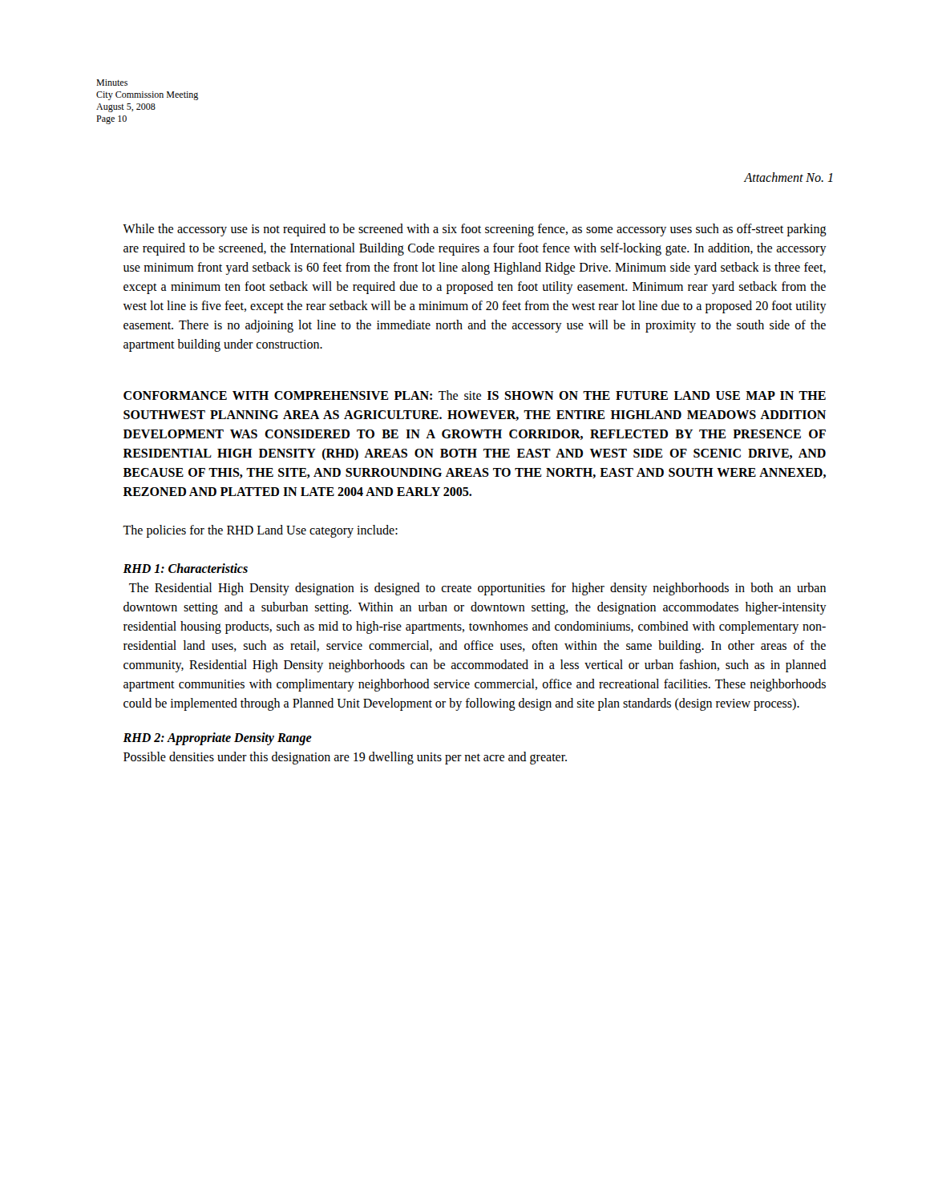Minutes
City Commission Meeting
August 5, 2008
Page 10
Attachment No. 1
While the accessory use is not required to be screened with a six foot screening fence, as some accessory uses such as off-street parking are required to be screened, the International Building Code requires a four foot fence with self-locking gate. In addition, the accessory use minimum front yard setback is 60 feet from the front lot line along Highland Ridge Drive. Minimum side yard setback is three feet, except a minimum ten foot setback will be required due to a proposed ten foot utility easement. Minimum rear yard setback from the west lot line is five feet, except the rear setback will be a minimum of 20 feet from the west rear lot line due to a proposed 20 foot utility easement. There is no adjoining lot line to the immediate north and the accessory use will be in proximity to the south side of the apartment building under construction.
CONFORMANCE WITH COMPREHENSIVE PLAN: The site IS SHOWN ON THE FUTURE LAND USE MAP IN THE SOUTHWEST PLANNING AREA AS AGRICULTURE. HOWEVER, THE ENTIRE HIGHLAND MEADOWS ADDITION DEVELOPMENT WAS CONSIDERED TO BE IN A GROWTH CORRIDOR, REFLECTED BY THE PRESENCE OF RESIDENTIAL HIGH DENSITY (RHD) AREAS ON BOTH THE EAST AND WEST SIDE OF SCENIC DRIVE, AND BECAUSE OF THIS, THE SITE, AND SURROUNDING AREAS TO THE NORTH, EAST AND SOUTH WERE ANNEXED, REZONED AND PLATTED IN LATE 2004 AND EARLY 2005.
The policies for the RHD Land Use category include:
RHD 1: Characteristics
The Residential High Density designation is designed to create opportunities for higher density neighborhoods in both an urban downtown setting and a suburban setting. Within an urban or downtown setting, the designation accommodates higher-intensity residential housing products, such as mid to high-rise apartments, townhomes and condominiums, combined with complementary non-residential land uses, such as retail, service commercial, and office uses, often within the same building. In other areas of the community, Residential High Density neighborhoods can be accommodated in a less vertical or urban fashion, such as in planned apartment communities with complimentary neighborhood service commercial, office and recreational facilities. These neighborhoods could be implemented through a Planned Unit Development or by following design and site plan standards (design review process).
RHD 2: Appropriate Density Range
Possible densities under this designation are 19 dwelling units per net acre and greater.